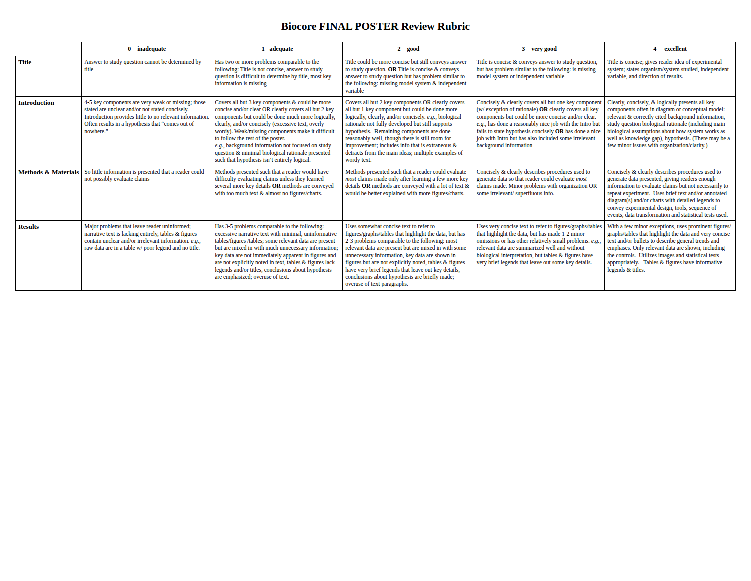Biocore FINAL POSTER Review Rubric
| | 0 = inadequate | 1 =adequate | 2 = good | 3 = very good | 4 = excellent |
| --- | --- | --- | --- | --- | --- |
| Title | Answer to study question cannot be determined by title | Has two or more problems comparable to the following: Title is not concise, answer to study question is difficult to determine by title, most key information is missing | Title could be more concise but still conveys answer to study question. OR Title is concise & conveys answer to study question but has problem similar to the following: missing model system & independent variable | Title is concise & conveys answer to study question, but has problem similar to the following: is missing model system or independent variable | Title is concise; gives reader idea of experimental system; states organism/system studied, independent variable, and direction of results. |
| Introduction | 4-5 key components are very weak or missing; those stated are unclear and/or not stated concisely. Introduction provides little to no relevant information. Often results in a hypothesis that “comes out of nowhere.” | Covers all but 3 key components & could be more concise and/or clear OR clearly covers all but 2 key components but could be done much more logically, clearly, and/or concisely (excessive text, overly wordy). Weak/missing components make it difficult to follow the rest of the poster. e.g., background information not focused on study question & minimal biological rationale presented such that hypothesis isn’t entirely logical. | Covers all but 2 key components OR clearly covers all but 1 key component but could be done more logically, clearly, and/or concisely. e.g., biological rationale not fully developed but still supports hypothesis. Remaining components are done reasonably well, though there is still room for improvement; includes info that is extraneous & detracts from the main ideas; multiple examples of wordy text. | Concisely & clearly covers all but one key component (w/ exception of rationale) OR clearly covers all key components but could be more concise and/or clear. e.g., has done a reasonably nice job with the Intro but fails to state hypothesis concisely OR has done a nice job with Intro but has also included some irrelevant background information | Clearly, concisely, & logically presents all key components often in diagram or conceptual model: relevant & correctly cited background information, study question biological rationale (including main biological assumptions about how system works as well as knowledge gap), hypothesis. (There may be a few minor issues with organization/clarity.) |
| Methods & Materials | So little information is presented that a reader could not possibly evaluate claims | Methods presented such that a reader would have difficulty evaluating claims unless they learned several more key details OR methods are conveyed with too much text & almost no figures/charts. | Methods presented such that a reader could evaluate most claims made only after learning a few more key details OR methods are conveyed with a lot of text & would be better explained with more figures/charts. | Concisely & clearly describes procedures used to generate data so that reader could evaluate most claims made. Minor problems with organization OR some irrelevant/ superfluous info. | Concisely & clearly describes procedures used to generate data presented, giving readers enough information to evaluate claims but not necessarily to repeat experiment. Uses brief text and/or annotated diagram(s) and/or charts with detailed legends to convey experimental design, tools, sequence of events, data transformation and statistical tests used. |
| Results | Major problems that leave reader uninformed; narrative text is lacking entirely, tables & figures contain unclear and/or irrelevant information. e.g., raw data are in a table w/ poor legend and no title. | Has 3-5 problems comparable to the following: excessive narrative text with minimal, uninformative tables/figures /tables; some relevant data are present but are mixed in with much unnecessary information; key data are not immediately apparent in figures and are not explicitly noted in text, tables & figures lack legends and/or titles, conclusions about hypothesis are emphasized; overuse of text. | Uses somewhat concise text to refer to figures/graphs/tables that highlight the data, but has 2-3 problems comparable to the following: most relevant data are present but are mixed in with some unnecessary information, key data are shown in figures but are not explicitly noted, tables & figures have very brief legends that leave out key details, conclusions about hypothesis are briefly made; overuse of text paragraphs. | Uses very concise text to refer to figures/graphs/tables that highlight the data, but has made 1-2 minor omissions or has other relatively small problems. e.g., relevant data are summarized well and without biological interpretation, but tables & figures have very brief legends that leave out some key details. | With a few minor exceptions, uses prominent figures/ graphs/tables that highlight the data and very concise text and/or bullets to describe general trends and emphases. Only relevant data are shown, including the controls. Utilizes images and statistical tests appropriately. Tables & figures have informative legends & titles. |